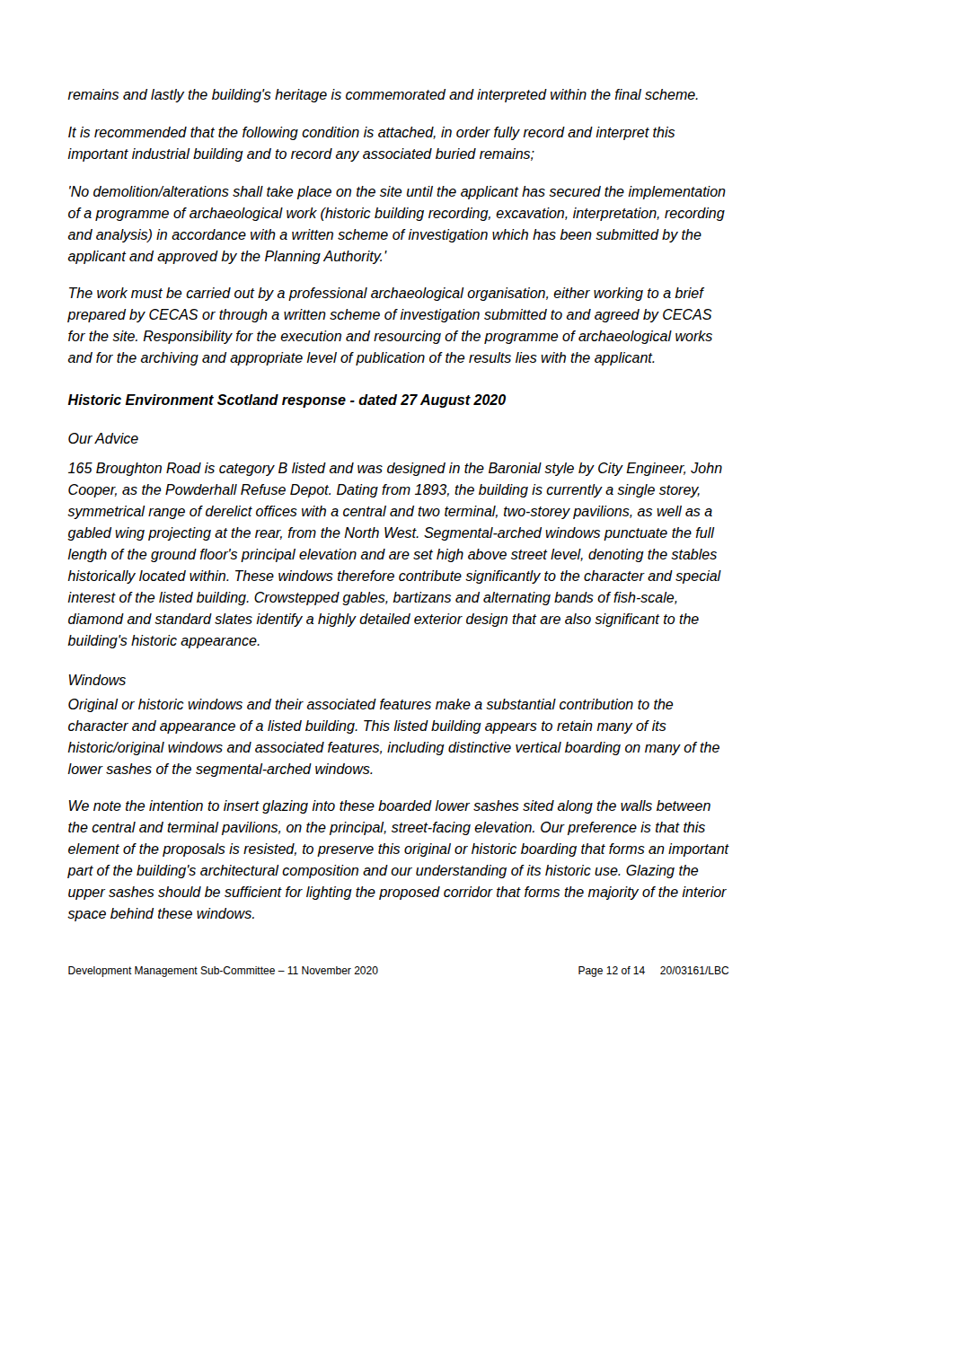remains and lastly the building's heritage is commemorated and interpreted within the final scheme.
It is recommended that the following condition is attached, in order fully record and interpret this important industrial building and to record any associated buried remains;
'No demolition/alterations shall take place on the site until the applicant has secured the implementation of a programme of archaeological work (historic building recording, excavation, interpretation, recording and analysis) in accordance with a written scheme of investigation which has been submitted by the applicant and approved by the Planning Authority.'
The work must be carried out by a professional archaeological organisation, either working to a brief prepared by CECAS or through a written scheme of investigation submitted to and agreed by CECAS for the site. Responsibility for the execution and resourcing of the programme of archaeological works and for the archiving and appropriate level of publication of the results lies with the applicant.
Historic Environment Scotland response - dated 27 August 2020
Our Advice
165 Broughton Road is category B listed and was designed in the Baronial style by City Engineer, John Cooper, as the Powderhall Refuse Depot. Dating from 1893, the building is currently a single storey, symmetrical range of derelict offices with a central and two terminal, two-storey pavilions, as well as a gabled wing projecting at the rear, from the North West. Segmental-arched windows punctuate the full length of the ground floor's principal elevation and are set high above street level, denoting the stables historically located within. These windows therefore contribute significantly to the character and special interest of the listed building. Crowstepped gables, bartizans and alternating bands of fish-scale, diamond and standard slates identify a highly detailed exterior design that are also significant to the building's historic appearance.
Windows
Original or historic windows and their associated features make a substantial contribution to the character and appearance of a listed building. This listed building appears to retain many of its historic/original windows and associated features, including distinctive vertical boarding on many of the lower sashes of the segmental-arched windows.
We note the intention to insert glazing into these boarded lower sashes sited along the walls between the central and terminal pavilions, on the principal, street-facing elevation. Our preference is that this element of the proposals is resisted, to preserve this original or historic boarding that forms an important part of the building's architectural composition and our understanding of its historic use. Glazing the upper sashes should be sufficient for lighting the proposed corridor that forms the majority of the interior space behind these windows.
Development Management Sub-Committee – 11 November 2020
Page 12 of 14 20/03161/LBC